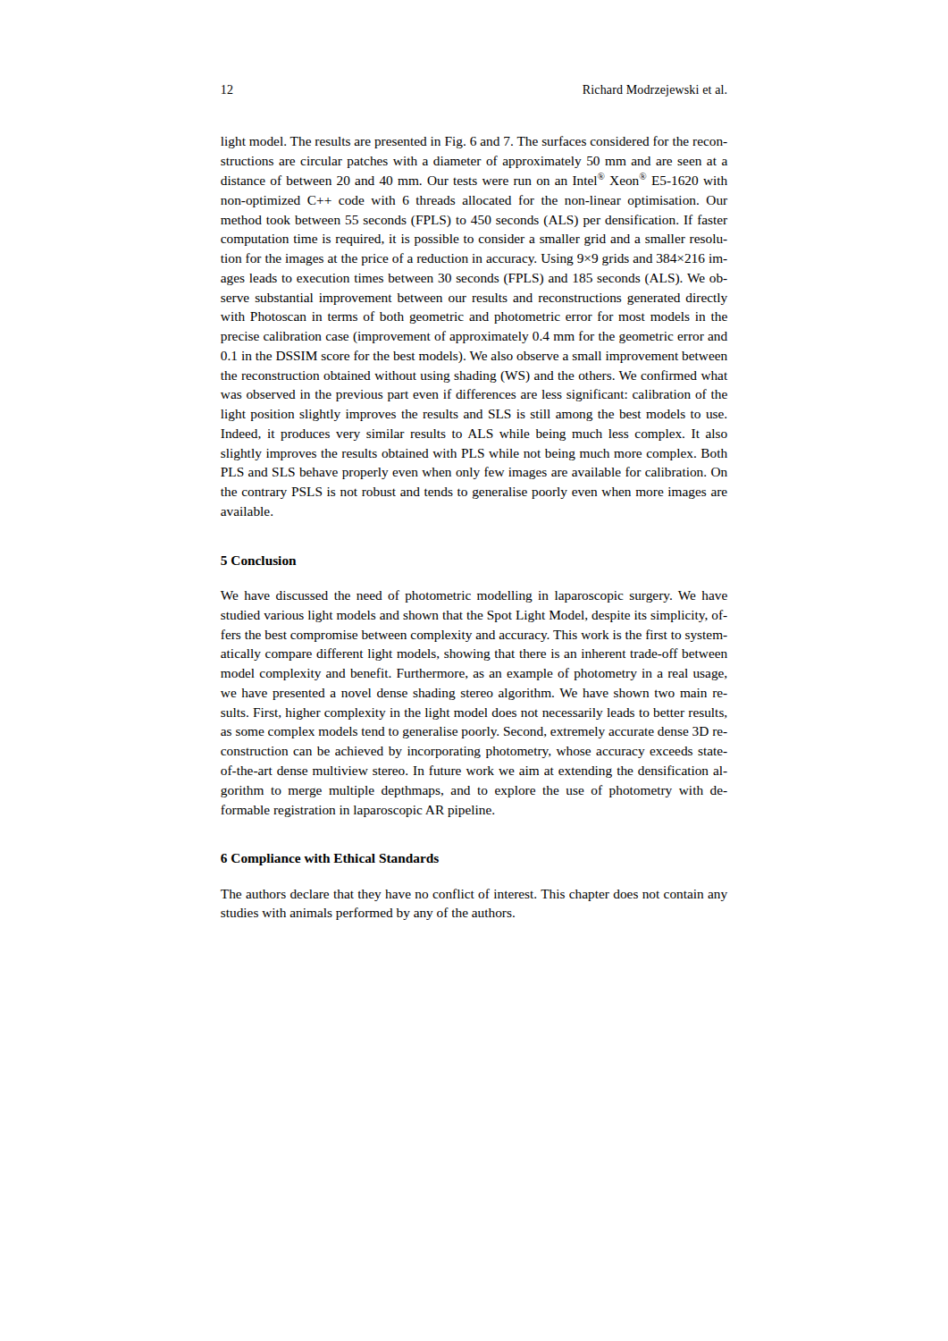12 Richard Modrzejewski et al.
light model. The results are presented in Fig. 6 and 7. The surfaces considered for the reconstructions are circular patches with a diameter of approximately 50 mm and are seen at a distance of between 20 and 40 mm. Our tests were run on an Intel® Xeon® E5-1620 with non-optimized C++ code with 6 threads allocated for the non-linear optimisation. Our method took between 55 seconds (FPLS) to 450 seconds (ALS) per densification. If faster computation time is required, it is possible to consider a smaller grid and a smaller resolution for the images at the price of a reduction in accuracy. Using 9×9 grids and 384×216 images leads to execution times between 30 seconds (FPLS) and 185 seconds (ALS). We observe substantial improvement between our results and reconstructions generated directly with Photoscan in terms of both geometric and photometric error for most models in the precise calibration case (improvement of approximately 0.4 mm for the geometric error and 0.1 in the DSSIM score for the best models). We also observe a small improvement between the reconstruction obtained without using shading (WS) and the others. We confirmed what was observed in the previous part even if differences are less significant: calibration of the light position slightly improves the results and SLS is still among the best models to use. Indeed, it produces very similar results to ALS while being much less complex. It also slightly improves the results obtained with PLS while not being much more complex. Both PLS and SLS behave properly even when only few images are available for calibration. On the contrary PSLS is not robust and tends to generalise poorly even when more images are available.
5 Conclusion
We have discussed the need of photometric modelling in laparoscopic surgery. We have studied various light models and shown that the Spot Light Model, despite its simplicity, offers the best compromise between complexity and accuracy. This work is the first to systematically compare different light models, showing that there is an inherent trade-off between model complexity and benefit. Furthermore, as an example of photometry in a real usage, we have presented a novel dense shading stereo algorithm. We have shown two main results. First, higher complexity in the light model does not necessarily leads to better results, as some complex models tend to generalise poorly. Second, extremely accurate dense 3D reconstruction can be achieved by incorporating photometry, whose accuracy exceeds state-of-the-art dense multiview stereo. In future work we aim at extending the densification algorithm to merge multiple depthmaps, and to explore the use of photometry with deformable registration in laparoscopic AR pipeline.
6 Compliance with Ethical Standards
The authors declare that they have no conflict of interest. This chapter does not contain any studies with animals performed by any of the authors.